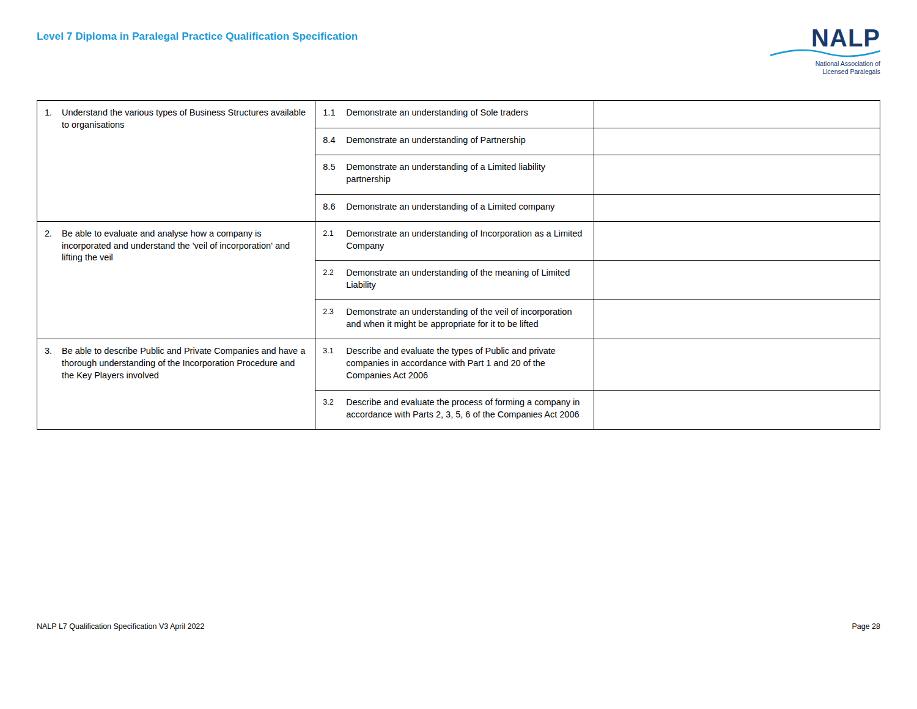Level 7 Diploma in Paralegal Practice Qualification Specification
NALP
National Association of
Licensed Paralegals
| 1. Understand the various types of Business Structures available to organisations | 1.1 Demonstrate an understanding of Sole traders | |
| 8.4 Demonstrate an understanding of Partnership | |
| 8.5 Demonstrate an understanding of a Limited liability partnership | |
| 8.6 Demonstrate an understanding of a Limited company | |
| 2. Be able to evaluate and analyse how a company is incorporated and understand the 'veil of incorporation' and lifting the veil | 2.1 Demonstrate an understanding of Incorporation as a Limited Company | |
| 2.2 Demonstrate an understanding of the meaning of Limited Liability | |
| 2.3 Demonstrate an understanding of the veil of incorporation and when it might be appropriate for it to be lifted | |
| 3. Be able to describe Public and Private Companies and have a thorough understanding of the Incorporation Procedure and the Key Players involved | 3.1 Describe and evaluate the types of Public and private companies in accordance with Part 1 and 20 of the Companies Act 2006 | |
| 3.2 Describe and evaluate the process of forming a company in accordance with Parts 2, 3, 5, 6 of the Companies Act 2006 | |
NALP L7 Qualification Specification V3 April 2022
Page 28